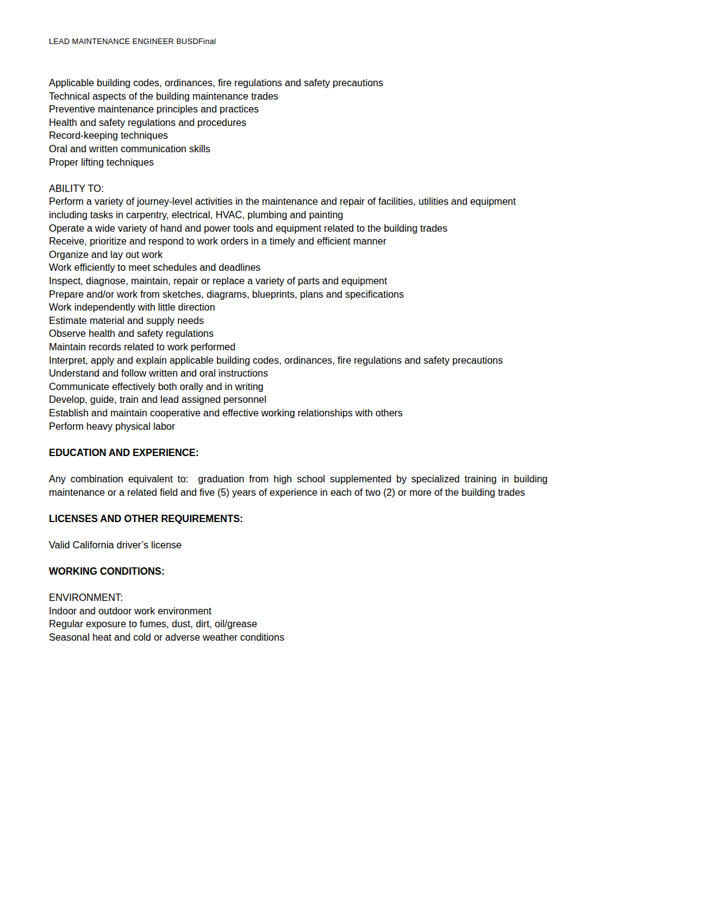LEAD MAINTENANCE ENGINEER BUSDFinal
Applicable building codes, ordinances, fire regulations and safety precautions
Technical aspects of the building maintenance trades
Preventive maintenance principles and practices
Health and safety regulations and procedures
Record-keeping techniques
Oral and written communication skills
Proper lifting techniques
ABILITY TO:
Perform a variety of journey-level activities in the maintenance and repair of facilities, utilities and equipment including tasks in carpentry, electrical, HVAC, plumbing and painting
Operate a wide variety of hand and power tools and equipment related to the building trades
Receive, prioritize and respond to work orders in a timely and efficient manner
Organize and lay out work
Work efficiently to meet schedules and deadlines
Inspect, diagnose, maintain, repair or replace a variety of parts and equipment
Prepare and/or work from sketches, diagrams, blueprints, plans and specifications
Work independently with little direction
Estimate material and supply needs
Observe health and safety regulations
Maintain records related to work performed
Interpret, apply and explain applicable building codes, ordinances, fire regulations and safety precautions
Understand and follow written and oral instructions
Communicate effectively both orally and in writing
Develop, guide, train and lead assigned personnel
Establish and maintain cooperative and effective working relationships with others
Perform heavy physical labor
EDUCATION AND EXPERIENCE:
Any combination equivalent to: graduation from high school supplemented by specialized training in building maintenance or a related field and five (5) years of experience in each of two (2) or more of the building trades
LICENSES AND OTHER REQUIREMENTS:
Valid California driver’s license
WORKING CONDITIONS:
ENVIRONMENT:
Indoor and outdoor work environment
Regular exposure to fumes, dust, dirt, oil/grease
Seasonal heat and cold or adverse weather conditions